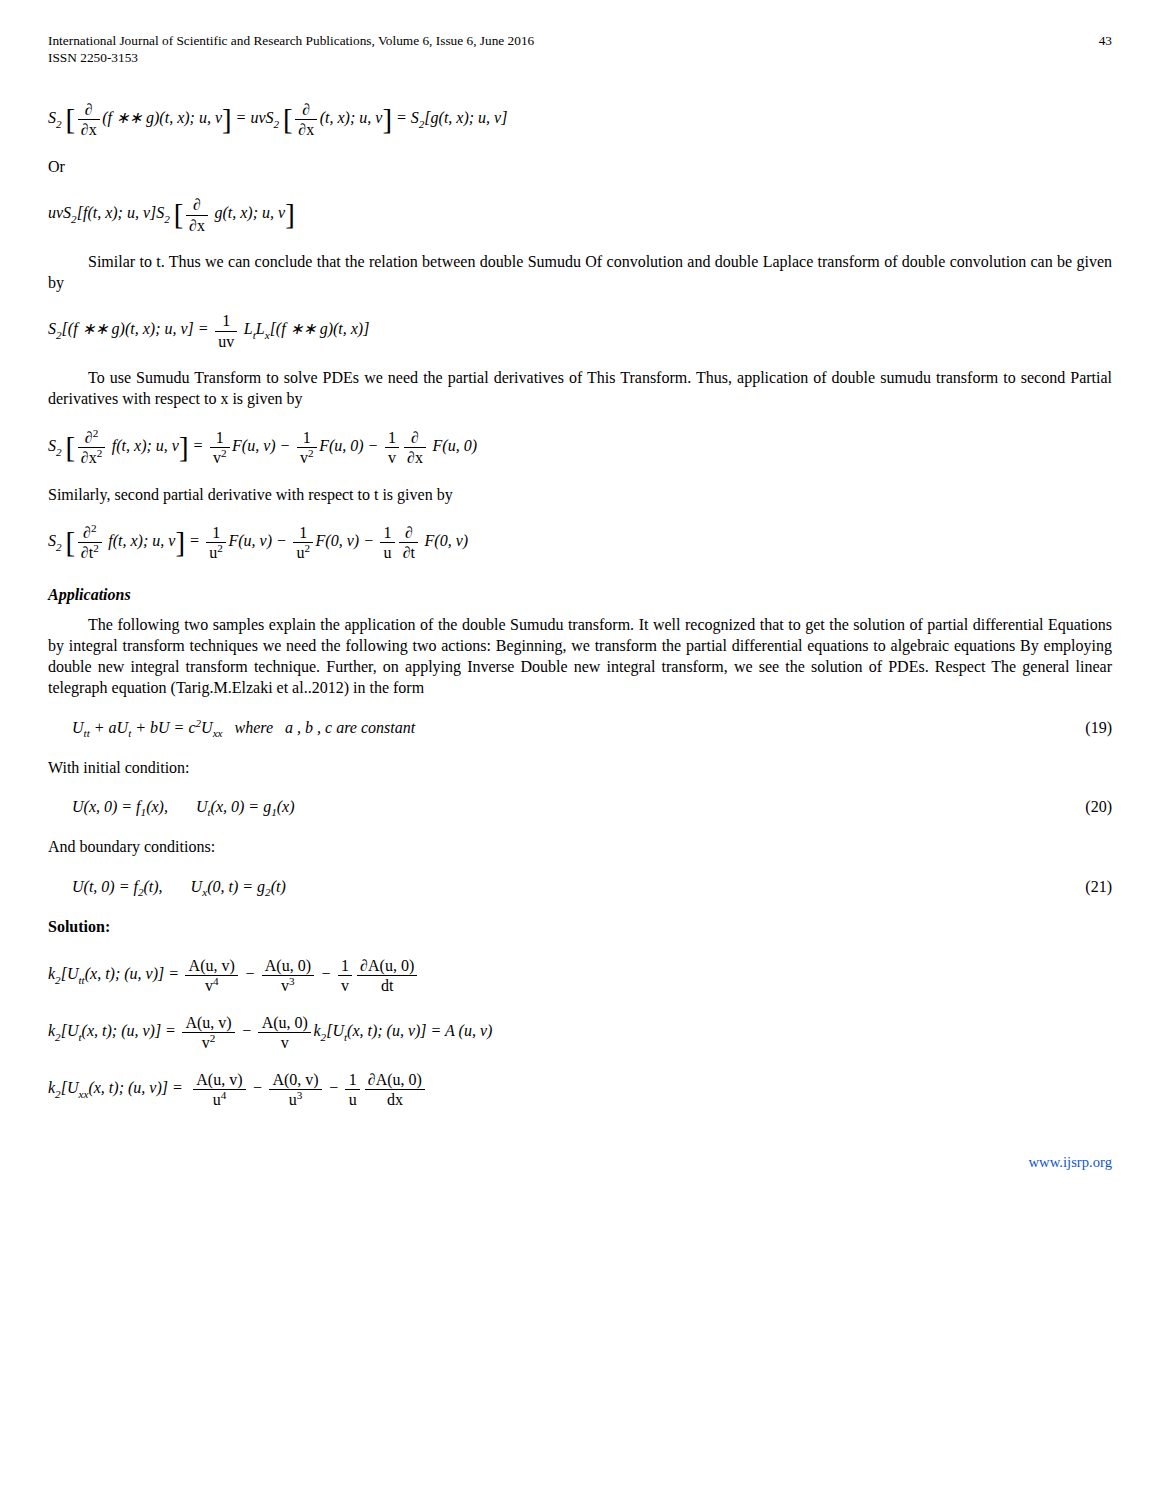43 International Journal of Scientific and Research Publications, Volume 6, Issue 6, June 2016 ISSN 2250-3153
S2 [∂∂x(f ∗∗ g)(t, x); u, v] = uvS2 [∂∂x(t, x); u, v] = S2[g(t, x); u, v]
Or
uvS2[f(t, x); u, v]S2 [∂∂x g(t, x); u, v]
Similar to t. Thus we can conclude that the relation between double Sumudu Of convolution and double Laplace transform of double convolution can be given by
S2[(f ∗∗ g)(t, x); u, v] = 1 uv LtLx[(f ∗∗ g)(t, x)]
To use Sumudu Transform to solve PDEs we need the partial derivatives of This Transform. Thus, application of double sumudu transform to second Partial derivatives with respect to x is given by
S2 [∂2∂x2 f(t, x); u, v] = 1 v2 F(u, v) − 1 v2 F(u, 0) − 1 v∂∂x F(u, 0)
Similarly, second partial derivative with respect to t is given by
S2 [∂2∂t2 f(t, x); u, v] = 1 u2 F(u, v) − 1 u2 F(0, v) − 1 u∂∂t F(0, v)
Applications
The following two samples explain the application of the double Sumudu transform. It well recognized that to get the solution of partial differential Equations by integral transform techniques we need the following two actions: Beginning, we transform the partial differential equations to algebraic equations By employing double new integral transform technique. Further, on applying Inverse Double new integral transform, we see the solution of PDEs. Respect The general linear telegraph equation (Tarig.M.Elzaki et al..2012) in the form
(19)
Utt + aUt + bU = c2Uxx where a , b , c are constant
With initial condition:
(20)
U(x, 0) = f1(x), Ut(x, 0) = g1(x)
And boundary conditions:
(21)
U(t, 0) = f2(t), Ux(0, t) = g2(t)
Solution:
k2[Utt(x, t); (u, v)] = A(u, v) v4 − A(u, 0) v3 − 1 v∂A(u, 0) dt
k2[Ut(x, t); (u, v)] = A(u, v) v2 − A(u, 0) vk2[Ut(x, t); (u, v)] = A (u, v)
k2[Uxx(x, t); (u, v)] = A(u, v) u4 − A(0, v) u3 − 1 u∂A(u, 0) dx
www.ijsrp.org